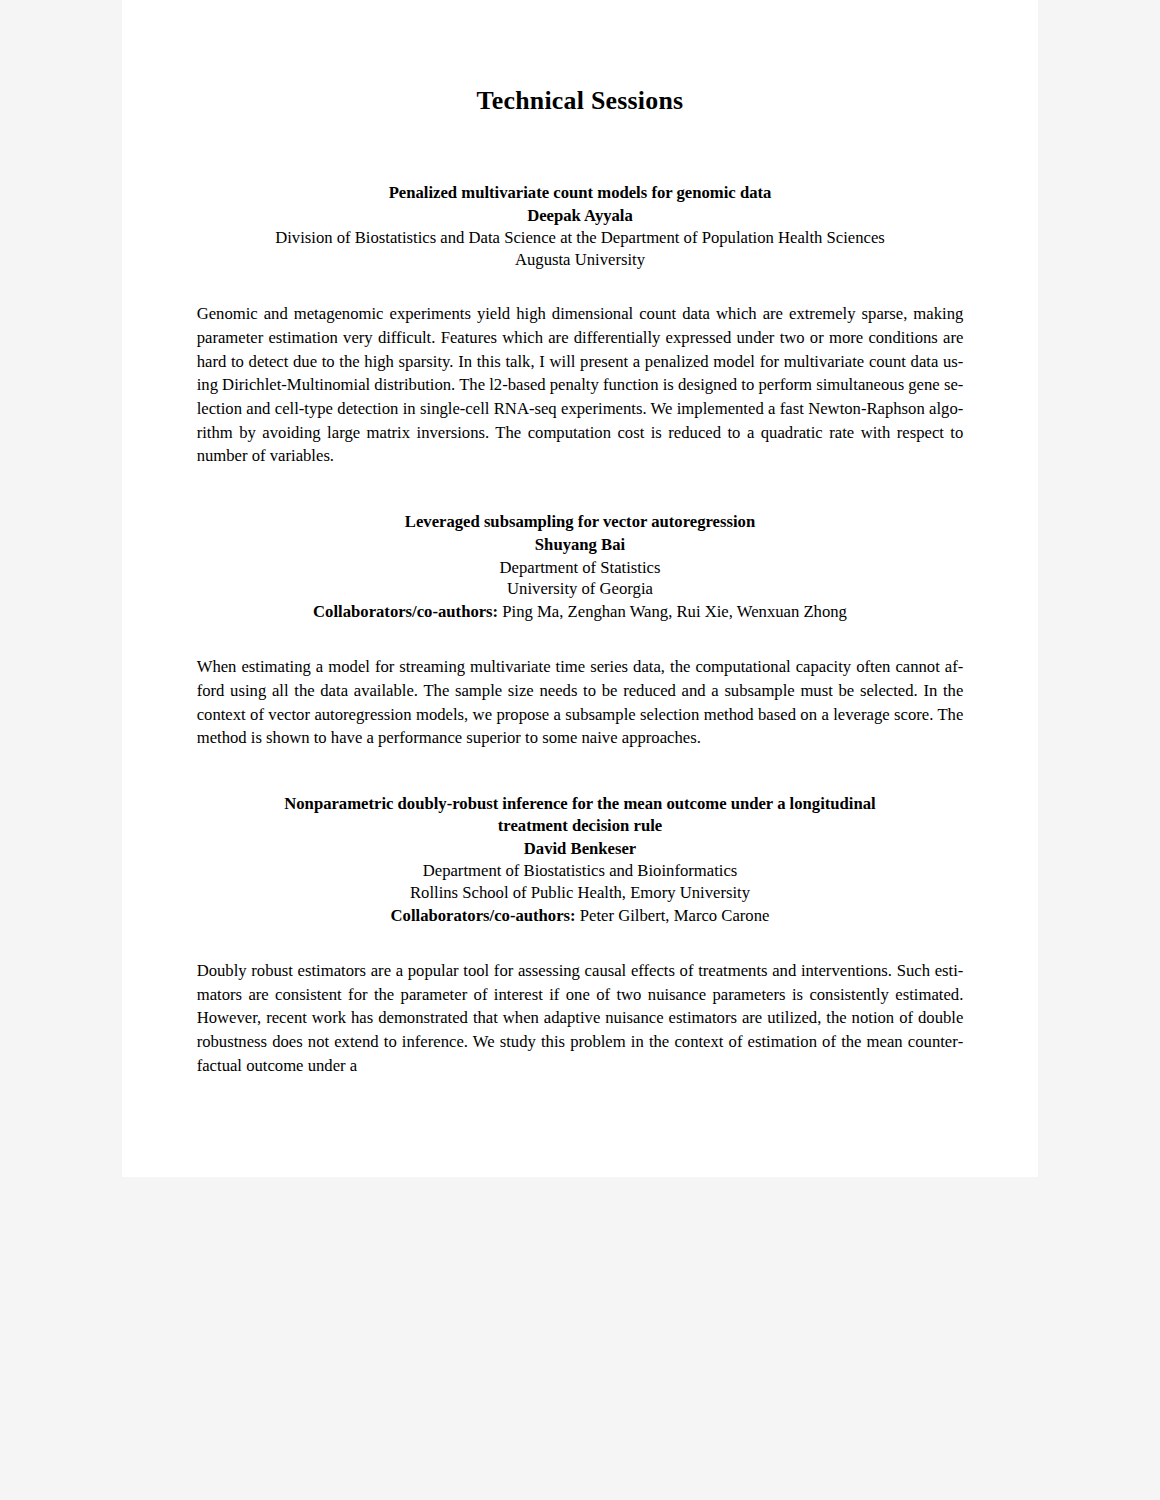Technical Sessions
Penalized multivariate count models for genomic data
Deepak Ayyala
Division of Biostatistics and Data Science at the Department of Population Health Sciences
Augusta University
Genomic and metagenomic experiments yield high dimensional count data which are extremely sparse, making parameter estimation very difficult. Features which are differentially expressed under two or more conditions are hard to detect due to the high sparsity. In this talk, I will present a penalized model for multivariate count data using Dirichlet-Multinomial distribution. The l2-based penalty function is designed to perform simultaneous gene selection and cell-type detection in single-cell RNA-seq experiments. We implemented a fast Newton-Raphson algorithm by avoiding large matrix inversions. The computation cost is reduced to a quadratic rate with respect to number of variables.
Leveraged subsampling for vector autoregression
Shuyang Bai
Department of Statistics
University of Georgia
Collaborators/co-authors: Ping Ma, Zenghan Wang, Rui Xie, Wenxuan Zhong
When estimating a model for streaming multivariate time series data, the computational capacity often cannot afford using all the data available. The sample size needs to be reduced and a subsample must be selected. In the context of vector autoregression models, we propose a subsample selection method based on a leverage score. The method is shown to have a performance superior to some naive approaches.
Nonparametric doubly-robust inference for the mean outcome under a longitudinal
treatment decision rule
David Benkeser
Department of Biostatistics and Bioinformatics
Rollins School of Public Health, Emory University
Collaborators/co-authors: Peter Gilbert, Marco Carone
Doubly robust estimators are a popular tool for assessing causal effects of treatments and interventions. Such estimators are consistent for the parameter of interest if one of two nuisance parameters is consistently estimated. However, recent work has demonstrated that when adaptive nuisance estimators are utilized, the notion of double robustness does not extend to inference. We study this problem in the context of estimation of the mean counterfactual outcome under a